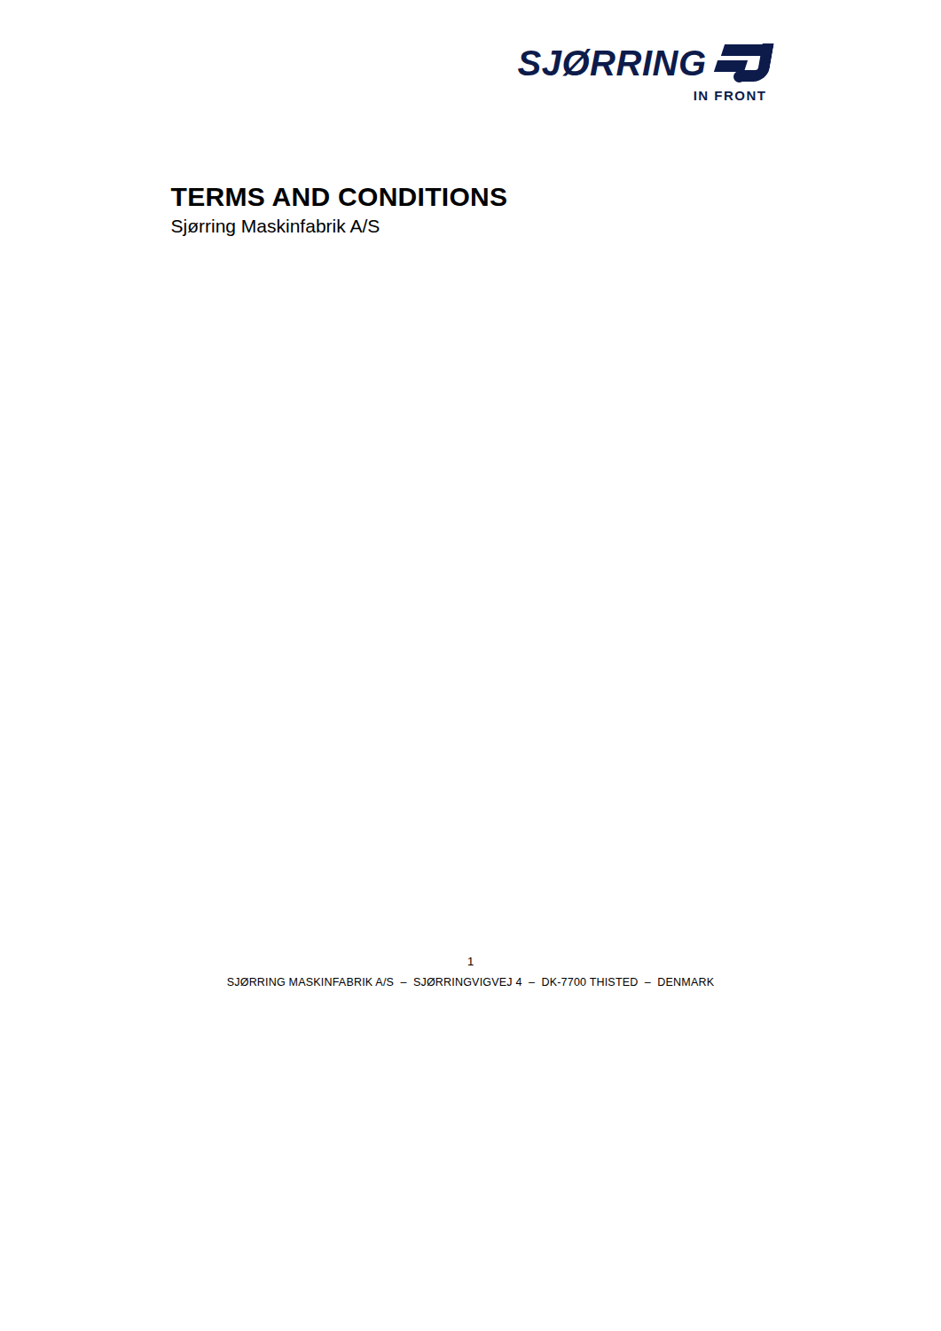SJØRRING
IN FRONT
TERMS AND CONDITIONS
Sjørring Maskinfabrik A/S
1
SJØRRING MASKINFABRIK A/S – SJØRRINGVIGVEJ 4 – DK-7700 THISTED – DENMARK